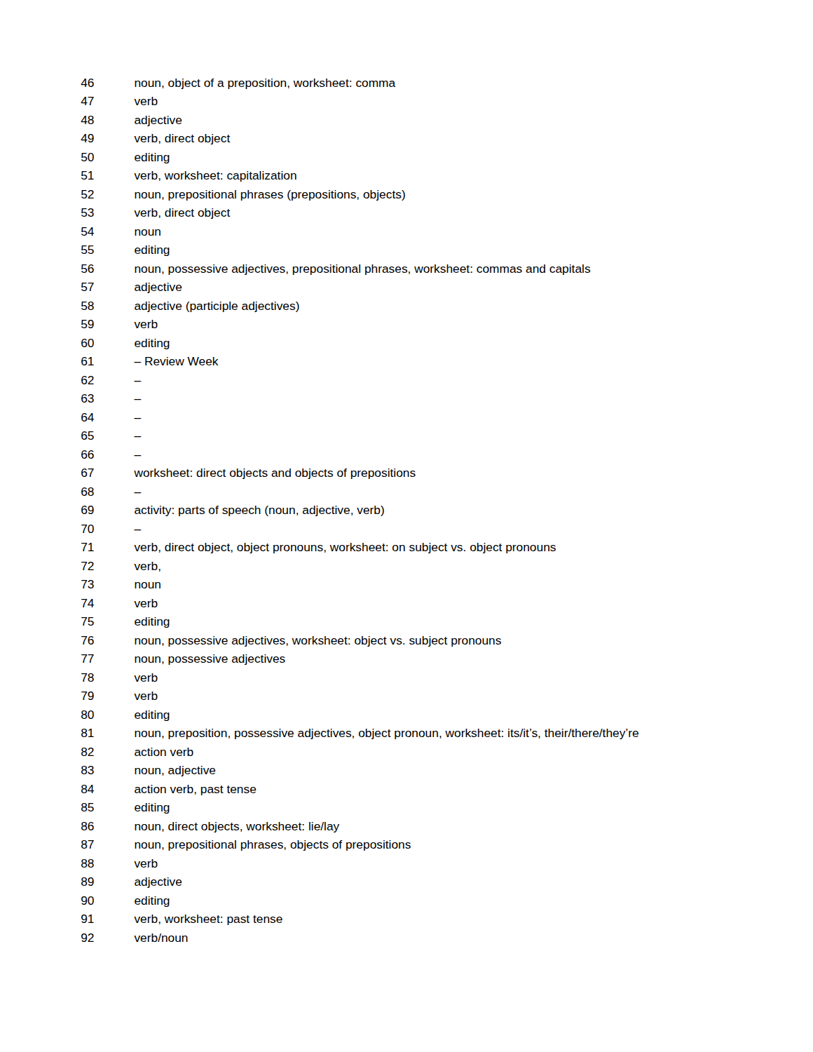| 46 | noun, object of a preposition, worksheet: comma |
| 47 | verb |
| 48 | adjective |
| 49 | verb, direct object |
| 50 | editing |
| 51 | verb, worksheet: capitalization |
| 52 | noun, prepositional phrases (prepositions, objects) |
| 53 | verb, direct object |
| 54 | noun |
| 55 | editing |
| 56 | noun, possessive adjectives, prepositional phrases, worksheet: commas and capitals |
| 57 | adjective |
| 58 | adjective (participle adjectives) |
| 59 | verb |
| 60 | editing |
| 61 | – Review Week |
| 62 | – |
| 63 | – |
| 64 | – |
| 65 | – |
| 66 | – |
| 67 | worksheet: direct objects and objects of prepositions |
| 68 | – |
| 69 | activity: parts of speech (noun, adjective, verb) |
| 70 | – |
| 71 | verb, direct object, object pronouns, worksheet: on subject vs. object pronouns |
| 72 | verb, |
| 73 | noun |
| 74 | verb |
| 75 | editing |
| 76 | noun, possessive adjectives, worksheet: object vs. subject pronouns |
| 77 | noun, possessive adjectives |
| 78 | verb |
| 79 | verb |
| 80 | editing |
| 81 | noun, preposition, possessive adjectives, object pronoun, worksheet: its/it’s, their/there/they’re |
| 82 | action verb |
| 83 | noun, adjective |
| 84 | action verb, past tense |
| 85 | editing |
| 86 | noun, direct objects, worksheet: lie/lay |
| 87 | noun, prepositional phrases, objects of prepositions |
| 88 | verb |
| 89 | adjective |
| 90 | editing |
| 91 | verb, worksheet: past tense |
| 92 | verb/noun |